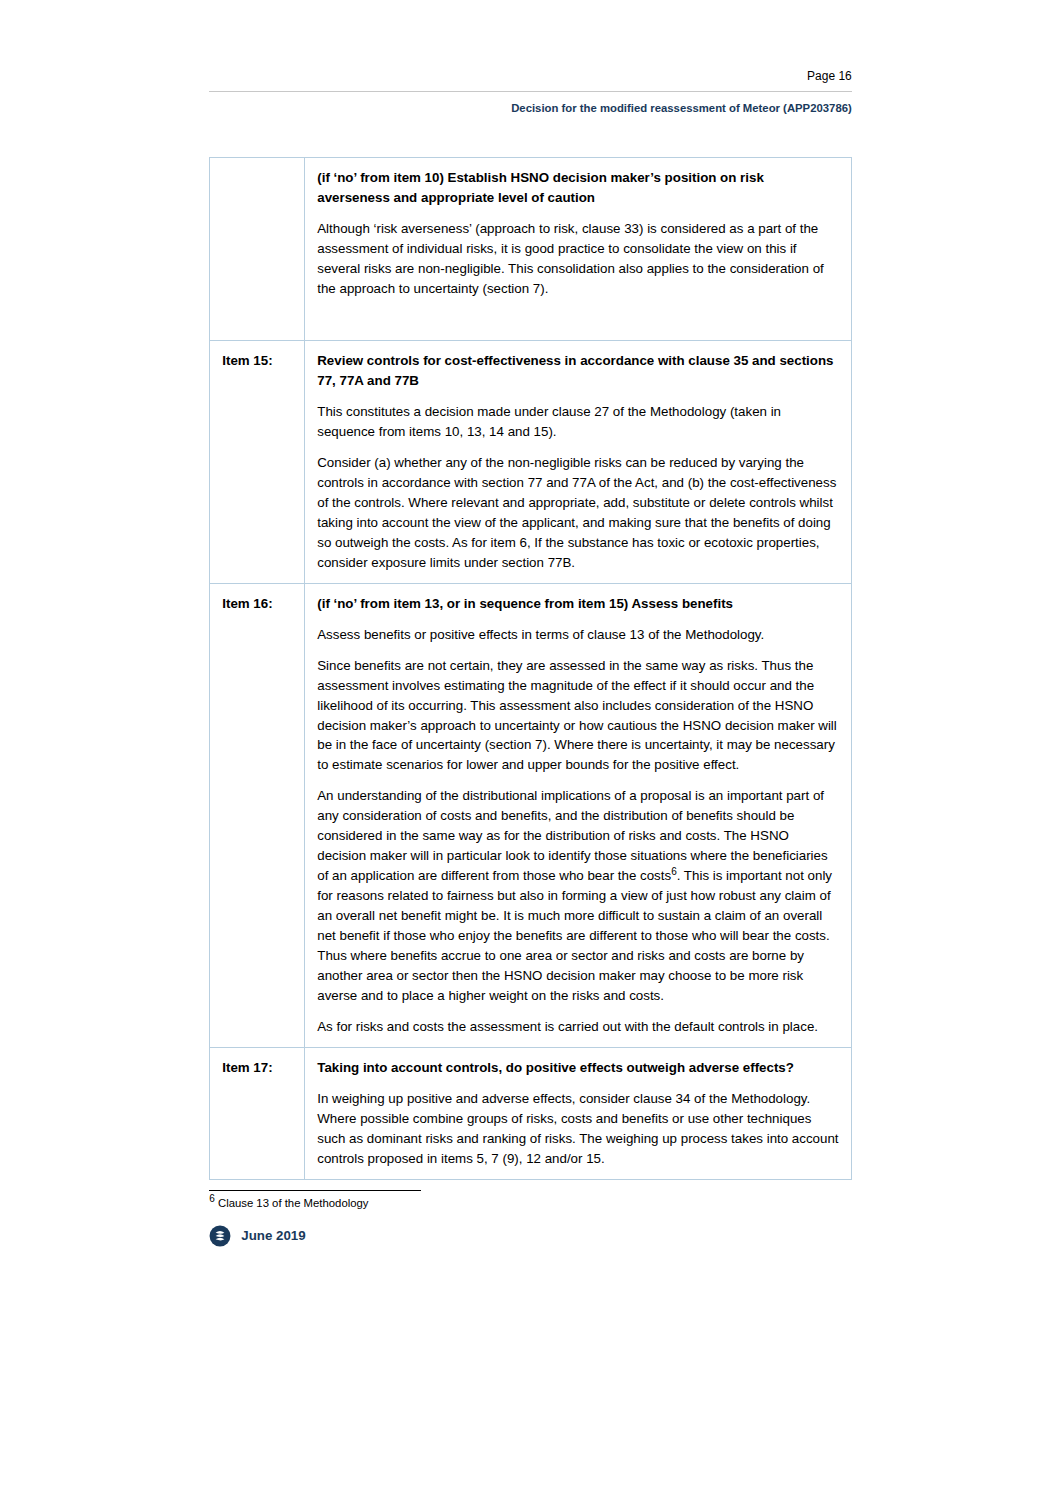Page 16
Decision for the modified reassessment of Meteor (APP203786)
| | (if ‘no’ from item 10) Establish HSNO decision maker’s position on risk averseness and appropriate level of caution Although ‘risk averseness’ (approach to risk, clause 33) is considered as a part of the assessment of individual risks, it is good practice to consolidate the view on this if several risks are non-negligible. This consolidation also applies to the consideration of the approach to uncertainty (section 7). |
| Item 15: | Review controls for cost-effectiveness in accordance with clause 35 and sections 77, 77A and 77B This constitutes a decision made under clause 27 of the Methodology (taken in sequence from items 10, 13, 14 and 15). Consider (a) whether any of the non-negligible risks can be reduced by varying the controls in accordance with section 77 and 77A of the Act, and (b) the cost-effectiveness of the controls. Where relevant and appropriate, add, substitute or delete controls whilst taking into account the view of the applicant, and making sure that the benefits of doing so outweigh the costs. As for item 6, If the substance has toxic or ecotoxic properties, consider exposure limits under section 77B. |
| Item 16: | (if ‘no’ from item 13, or in sequence from item 15) Assess benefits Assess benefits or positive effects in terms of clause 13 of the Methodology. Since benefits are not certain, they are assessed in the same way as risks. Thus the assessment involves estimating the magnitude of the effect if it should occur and the likelihood of its occurring. This assessment also includes consideration of the HSNO decision maker’s approach to uncertainty or how cautious the HSNO decision maker will be in the face of uncertainty (section 7). Where there is uncertainty, it may be necessary to estimate scenarios for lower and upper bounds for the positive effect. An understanding of the distributional implications of a proposal is an important part of any consideration of costs and benefits, and the distribution of benefits should be considered in the same way as for the distribution of risks and costs. The HSNO decision maker will in particular look to identify those situations where the beneficiaries of an application are different from those who bear the costs 6 . This is important not only for reasons related to fairness but also in forming a view of just how robust any claim of an overall net benefit might be. It is much more difficult to sustain a claim of an overall net benefit if those who enjoy the benefits are different to those who will bear the costs. Thus where benefits accrue to one area or sector and risks and costs are borne by another area or sector then the HSNO decision maker may choose to be more risk averse and to place a higher weight on the risks and costs. As for risks and costs the assessment is carried out with the default controls in place. |
| Item 17: | Taking into account controls, do positive effects outweigh adverse effects? In weighing up positive and adverse effects, consider clause 34 of the Methodology. Where possible combine groups of risks, costs and benefits or use other techniques such as dominant risks and ranking of risks. The weighing up process takes into account controls proposed in items 5, 7 (9), 12 and/or 15. |
6 Clause 13 of the Methodology
June 2019